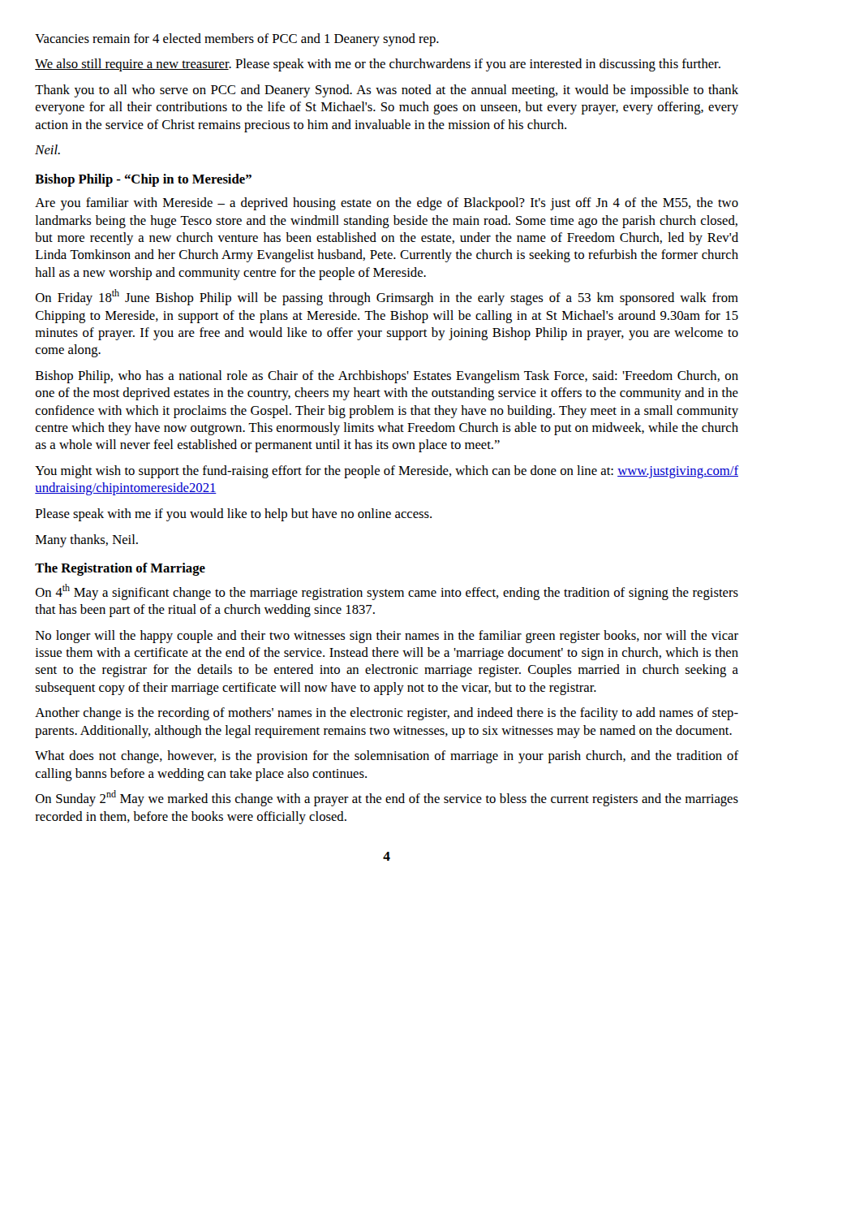Vacancies remain for 4 elected members of PCC and 1 Deanery synod rep.
We also still require a new treasurer. Please speak with me or the churchwardens if you are interested in discussing this further.
Thank you to all who serve on PCC and Deanery Synod. As was noted at the annual meeting, it would be impossible to thank everyone for all their contributions to the life of St Michael's. So much goes on unseen, but every prayer, every offering, every action in the service of Christ remains precious to him and invaluable in the mission of his church.
Neil.
Bishop Philip - “Chip in to Mereside”
Are you familiar with Mereside – a deprived housing estate on the edge of Blackpool? It's just off Jn 4 of the M55, the two landmarks being the huge Tesco store and the windmill standing beside the main road. Some time ago the parish church closed, but more recently a new church venture has been established on the estate, under the name of Freedom Church, led by Rev'd Linda Tomkinson and her Church Army Evangelist husband, Pete. Currently the church is seeking to refurbish the former church hall as a new worship and community centre for the people of Mereside.
On Friday 18th June Bishop Philip will be passing through Grimsargh in the early stages of a 53 km sponsored walk from Chipping to Mereside, in support of the plans at Mereside. The Bishop will be calling in at St Michael's around 9.30am for 15 minutes of prayer. If you are free and would like to offer your support by joining Bishop Philip in prayer, you are welcome to come along.
Bishop Philip, who has a national role as Chair of the Archbishops' Estates Evangelism Task Force, said: 'Freedom Church, on one of the most deprived estates in the country, cheers my heart with the outstanding service it offers to the community and in the confidence with which it proclaims the Gospel. Their big problem is that they have no building. They meet in a small community centre which they have now outgrown. This enormously limits what Freedom Church is able to put on midweek, while the church as a whole will never feel established or permanent until it has its own place to meet.”
You might wish to support the fund-raising effort for the people of Mereside, which can be done on line at: www.justgiving.com/fundraising/chipintomereside2021
Please speak with me if you would like to help but have no online access.
Many thanks, Neil.
The Registration of Marriage
On 4th May a significant change to the marriage registration system came into effect, ending the tradition of signing the registers that has been part of the ritual of a church wedding since 1837.
No longer will the happy couple and their two witnesses sign their names in the familiar green register books, nor will the vicar issue them with a certificate at the end of the service. Instead there will be a 'marriage document' to sign in church, which is then sent to the registrar for the details to be entered into an electronic marriage register. Couples married in church seeking a subsequent copy of their marriage certificate will now have to apply not to the vicar, but to the registrar.
Another change is the recording of mothers' names in the electronic register, and indeed there is the facility to add names of step-parents. Additionally, although the legal requirement remains two witnesses, up to six witnesses may be named on the document.
What does not change, however, is the provision for the solemnisation of marriage in your parish church, and the tradition of calling banns before a wedding can take place also continues.
On Sunday 2nd May we marked this change with a prayer at the end of the service to bless the current registers and the marriages recorded in them, before the books were officially closed.
4